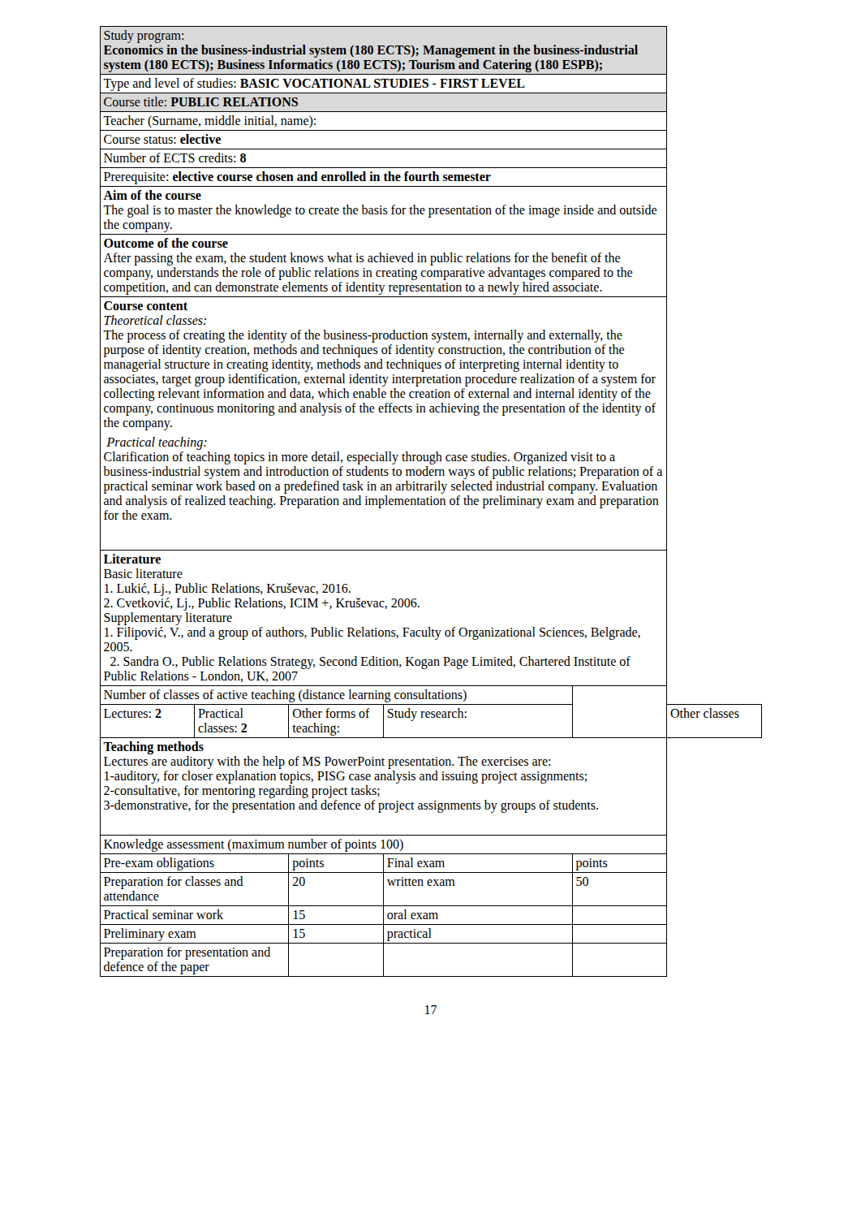| Study program: Economics in the business-industrial system (180 ECTS); Management in the business-industrial system (180 ECTS); Business Informatics (180 ECTS); Tourism and Catering (180 ESPB); |
| Type and level of studies: BASIC VOCATIONAL STUDIES - FIRST LEVEL |
| Course title: PUBLIC RELATIONS |
| Teacher (Surname, middle initial, name): |
| Course status: elective |
| Number of ECTS credits: 8 |
| Prerequisite: elective course chosen and enrolled in the fourth semester |
| Aim of the course The goal is to master the knowledge to create the basis for the presentation of the image inside and outside the company. |
| Outcome of the course After passing the exam, the student knows what is achieved in public relations for the benefit of the company, understands the role of public relations in creating comparative advantages compared to the competition, and can demonstrate elements of identity representation to a newly hired associate. |
| Course content Theoretical classes: The process of creating the identity of the business-production system, internally and externally, the purpose of identity creation, methods and techniques of identity construction, the contribution of the managerial structure in creating identity, methods and techniques of interpreting internal identity to associates, target group identification, external identity interpretation procedure realization of a system for collecting relevant information and data, which enable the creation of external and internal identity of the company, continuous monitoring and analysis of the effects in achieving the presentation of the identity of the company. Practical teaching: Clarification of teaching topics in more detail, especially through case studies. Organized visit to a business-industrial system and introduction of students to modern ways of public relations; Preparation of a practical seminar work based on a predefined task in an arbitrarily selected industrial company. Evaluation and analysis of realized teaching. Preparation and implementation of the preliminary exam and preparation for the exam. |
| Literature Basic literature 1. Lukić, Lj., Public Relations, Kruševac, 2016. 2. Cvetković, Lj., Public Relations, ICIM +, Kruševac, 2006. Supplementary literature 1. Filipović, V., and a group of authors, Public Relations, Faculty of Organizational Sciences, Belgrade, 2005. 2. Sandra O., Public Relations Strategy, Second Edition, Kogan Page Limited, Chartered Institute of Public Relations - London, UK, 2007 |
| Number of classes of active teaching (distance learning consultations) | |
| Lectures: 2 | Practical classes: 2 | Other forms of teaching: | Study research: | Other classes |
| Teaching methods Lectures are auditory with the help of MS PowerPoint presentation. The exercises are: 1-auditory, for closer explanation topics, PISG case analysis and issuing project assignments; 2-consultative, for mentoring regarding project tasks; 3-demonstrative, for the presentation and defence of project assignments by groups of students. |
| Knowledge assessment (maximum number of points 100) |
| Pre-exam obligations | points | Final exam | points |
| Preparation for classes and attendance | 20 | written exam | 50 |
| Practical seminar work | 15 | oral exam | |
| Preliminary exam | 15 | practical | |
| Preparation for presentation and defence of the paper | | | |
17